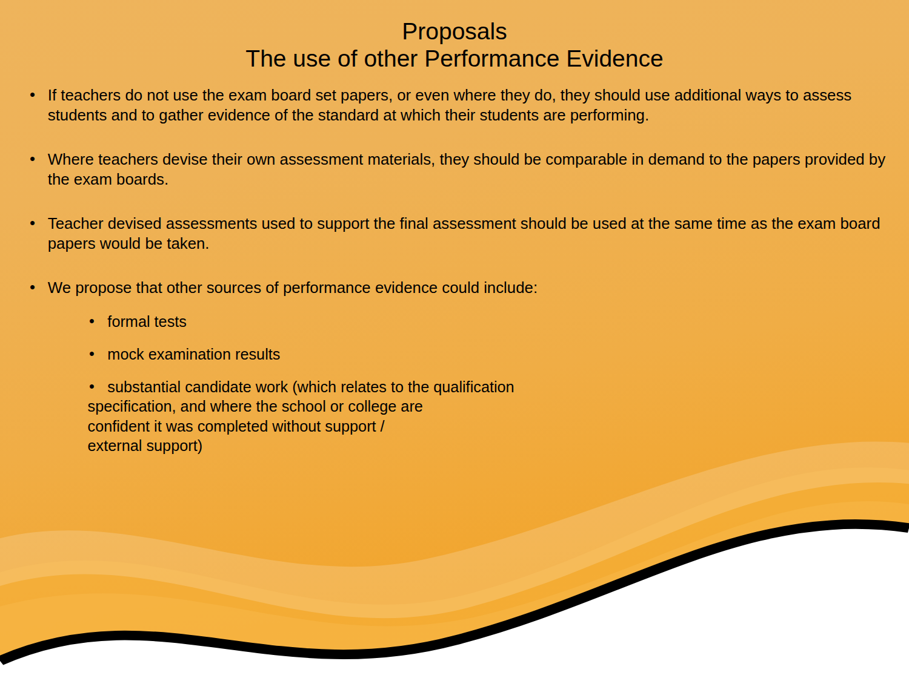ProposalsThe use of other Performance Evidence
If teachers do not use the exam board set papers, or even where they do, they should use additional ways to assess students and to gather evidence of the standard at which their students are performing.
Where teachers devise their own assessment materials, they should be comparable in demand to the papers provided by the exam boards.
Teacher devised assessments used to support the final assessment should be used at the same time as the exam board papers would be taken.
We propose that other sources of performance evidence could include:
formal tests
mock examination results
substantial candidate work (which relates to the qualificationspecification, and where the school or college are confident it was completed without support /external support)